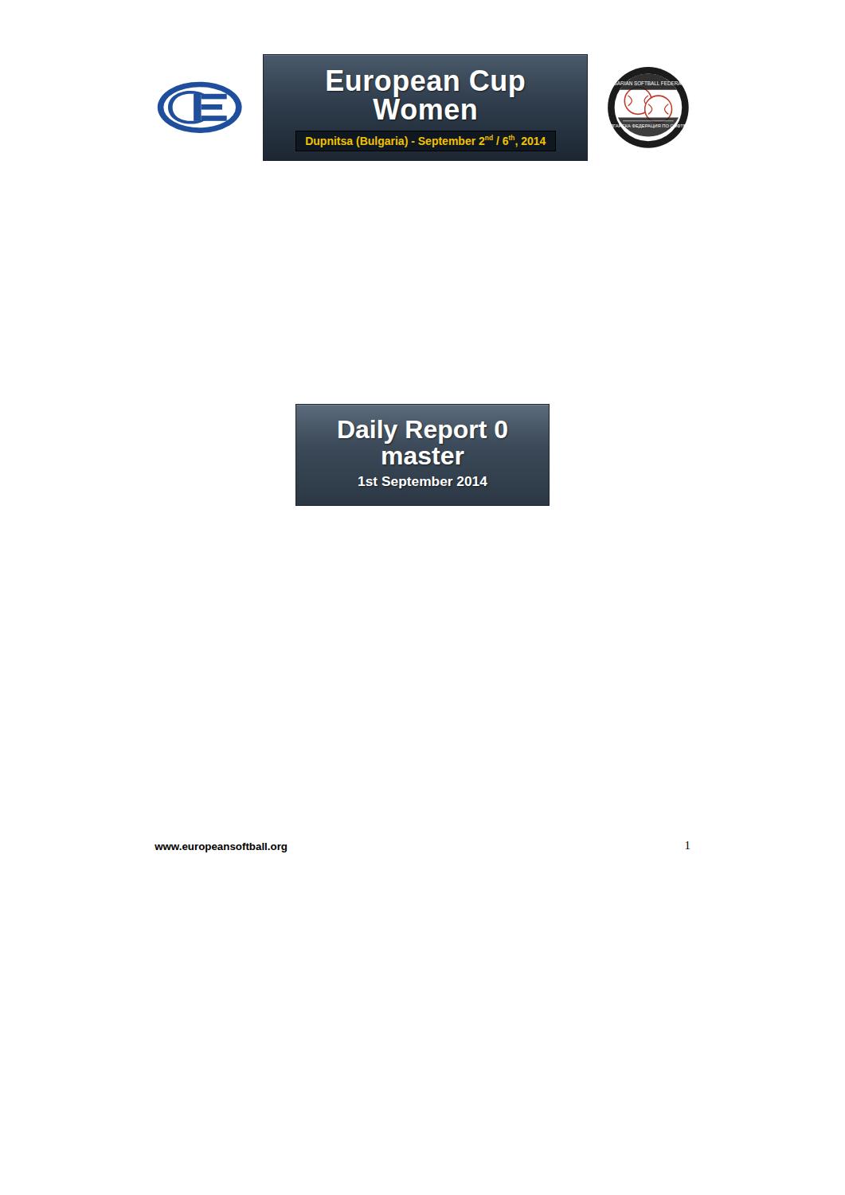European Cup Women
Dupnitsa (Bulgaria) - September 2nd / 6th, 2014
BULGARIAN SOFTBALL FEDERATION БЪЛГАРСКА ФЕДЕРАЦИЯ ПО СОФТБОЛ
Daily Report 0
master
1st September 2014
www.europeansoftball.org
1